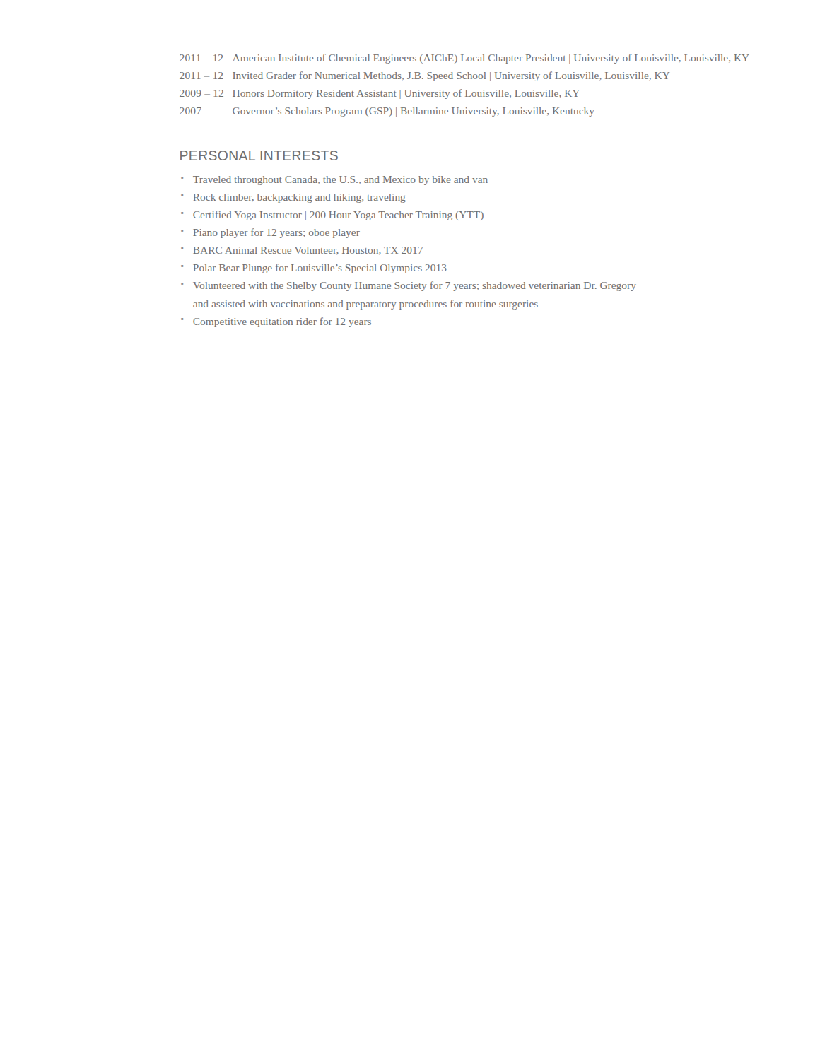2011 – 12 American Institute of Chemical Engineers (AIChE) Local Chapter President | University of Louisville, Louisville, KY
2011 – 12 Invited Grader for Numerical Methods, J.B. Speed School | University of Louisville, Louisville, KY
2009 – 12 Honors Dormitory Resident Assistant | University of Louisville, Louisville, KY
2007 Governor’s Scholars Program (GSP) | Bellarmine University, Louisville, Kentucky
Personal Interests
Traveled throughout Canada, the U.S., and Mexico by bike and van
Rock climber, backpacking and hiking, traveling
Certified Yoga Instructor | 200 Hour Yoga Teacher Training (YTT)
Piano player for 12 years; oboe player
BARC Animal Rescue Volunteer, Houston, TX 2017
Polar Bear Plunge for Louisville’s Special Olympics 2013
Volunteered with the Shelby County Humane Society for 7 years; shadowed veterinarian Dr. Gregory and assisted with vaccinations and preparatory procedures for routine surgeries
Competitive equitation rider for 12 years